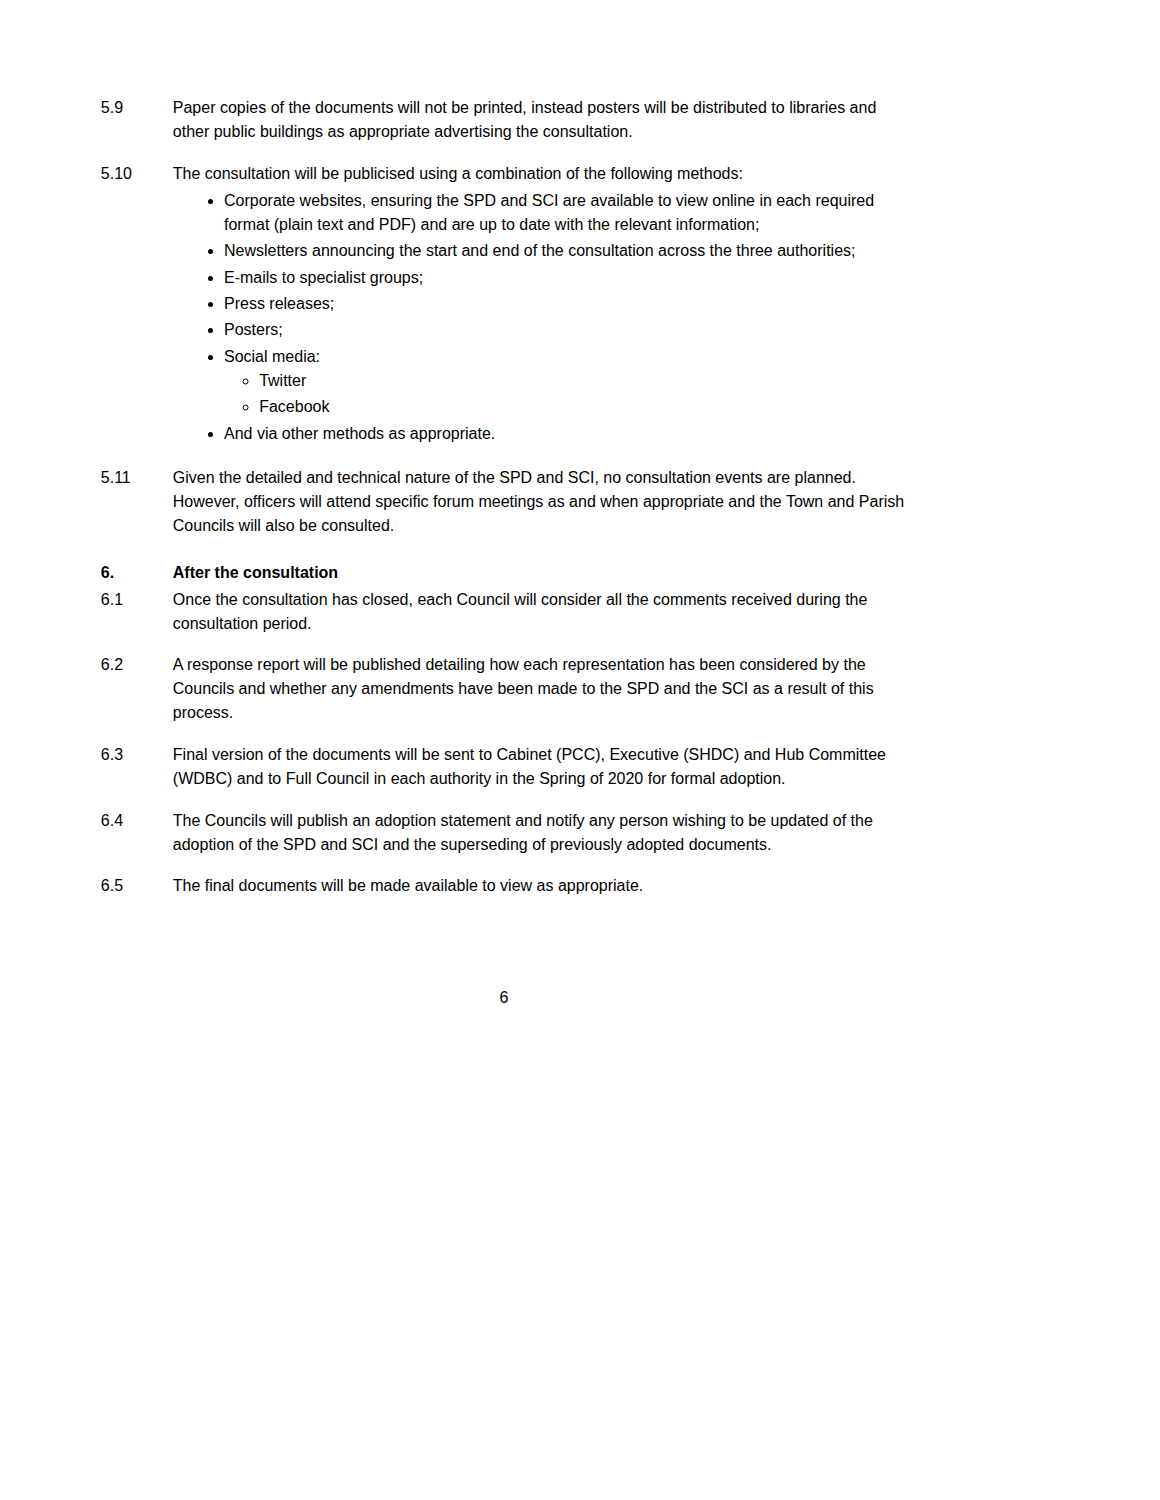5.9
Paper copies of the documents will not be printed, instead posters will be distributed to libraries and other public buildings as appropriate advertising the consultation.
5.10
The consultation will be publicised using a combination of the following methods:
Corporate websites, ensuring the SPD and SCI are available to view online in each required format (plain text and PDF) and are up to date with the relevant information;
Newsletters announcing the start and end of the consultation across the three authorities;
E-mails to specialist groups;
Press releases;
Posters;
Social media:
Twitter
Facebook
And via other methods as appropriate.
5.11
Given the detailed and technical nature of the SPD and SCI, no consultation events are planned. However, officers will attend specific forum meetings as and when appropriate and the Town and Parish Councils will also be consulted.
6. After the consultation
6.1
Once the consultation has closed, each Council will consider all the comments received during the consultation period.
6.2
A response report will be published detailing how each representation has been considered by the Councils and whether any amendments have been made to the SPD and the SCI as a result of this process.
6.3
Final version of the documents will be sent to Cabinet (PCC), Executive (SHDC) and Hub Committee (WDBC) and to Full Council in each authority in the Spring of 2020 for formal adoption.
6.4
The Councils will publish an adoption statement and notify any person wishing to be updated of the adoption of the SPD and SCI and the superseding of previously adopted documents.
6.5
The final documents will be made available to view as appropriate.
6